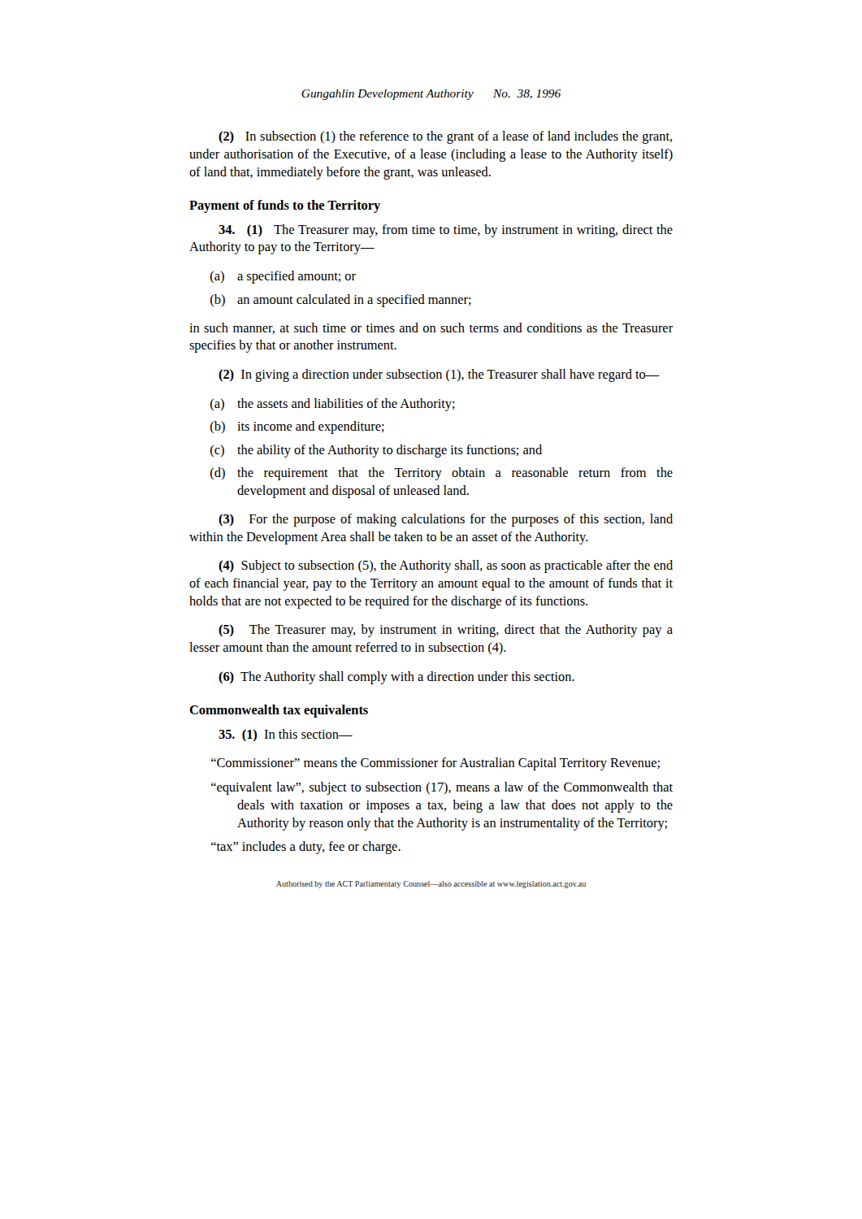Gungahlin Development Authority No. 38, 1996
(2) In subsection (1) the reference to the grant of a lease of land includes the grant, under authorisation of the Executive, of a lease (including a lease to the Authority itself) of land that, immediately before the grant, was unleased.
Payment of funds to the Territory
34. (1) The Treasurer may, from time to time, by instrument in writing, direct the Authority to pay to the Territory—
(a) a specified amount; or
(b) an amount calculated in a specified manner;
in such manner, at such time or times and on such terms and conditions as the Treasurer specifies by that or another instrument.
(2) In giving a direction under subsection (1), the Treasurer shall have regard to—
(a) the assets and liabilities of the Authority;
(b) its income and expenditure;
(c) the ability of the Authority to discharge its functions; and
(d) the requirement that the Territory obtain a reasonable return from the development and disposal of unleased land.
(3) For the purpose of making calculations for the purposes of this section, land within the Development Area shall be taken to be an asset of the Authority.
(4) Subject to subsection (5), the Authority shall, as soon as practicable after the end of each financial year, pay to the Territory an amount equal to the amount of funds that it holds that are not expected to be required for the discharge of its functions.
(5) The Treasurer may, by instrument in writing, direct that the Authority pay a lesser amount than the amount referred to in subsection (4).
(6) The Authority shall comply with a direction under this section.
Commonwealth tax equivalents
35. (1) In this section—
“Commissioner” means the Commissioner for Australian Capital Territory Revenue;
“equivalent law”, subject to subsection (17), means a law of the Commonwealth that deals with taxation or imposes a tax, being a law that does not apply to the Authority by reason only that the Authority is an instrumentality of the Territory;
“tax” includes a duty, fee or charge.
Authorised by the ACT Parliamentary Counsel—also accessible at www.legislation.act.gov.au